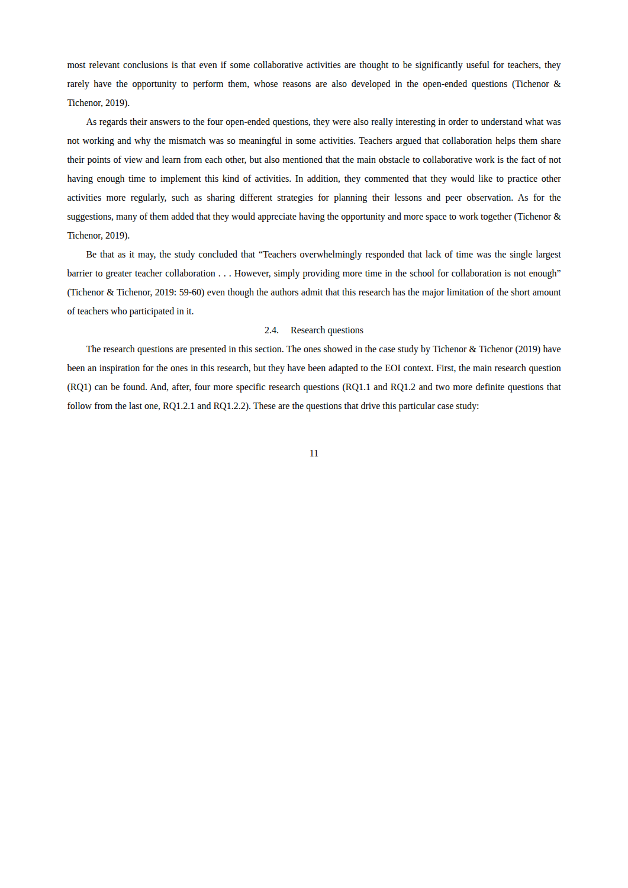most relevant conclusions is that even if some collaborative activities are thought to be significantly useful for teachers, they rarely have the opportunity to perform them, whose reasons are also developed in the open-ended questions (Tichenor & Tichenor, 2019).
As regards their answers to the four open-ended questions, they were also really interesting in order to understand what was not working and why the mismatch was so meaningful in some activities. Teachers argued that collaboration helps them share their points of view and learn from each other, but also mentioned that the main obstacle to collaborative work is the fact of not having enough time to implement this kind of activities. In addition, they commented that they would like to practice other activities more regularly, such as sharing different strategies for planning their lessons and peer observation. As for the suggestions, many of them added that they would appreciate having the opportunity and more space to work together (Tichenor & Tichenor, 2019).
Be that as it may, the study concluded that “Teachers overwhelmingly responded that lack of time was the single largest barrier to greater teacher collaboration . . . However, simply providing more time in the school for collaboration is not enough” (Tichenor & Tichenor, 2019: 59-60) even though the authors admit that this research has the major limitation of the short amount of teachers who participated in it.
2.4. Research questions
The research questions are presented in this section. The ones showed in the case study by Tichenor & Tichenor (2019) have been an inspiration for the ones in this research, but they have been adapted to the EOI context. First, the main research question (RQ1) can be found. And, after, four more specific research questions (RQ1.1 and RQ1.2 and two more definite questions that follow from the last one, RQ1.2.1 and RQ1.2.2). These are the questions that drive this particular case study:
11